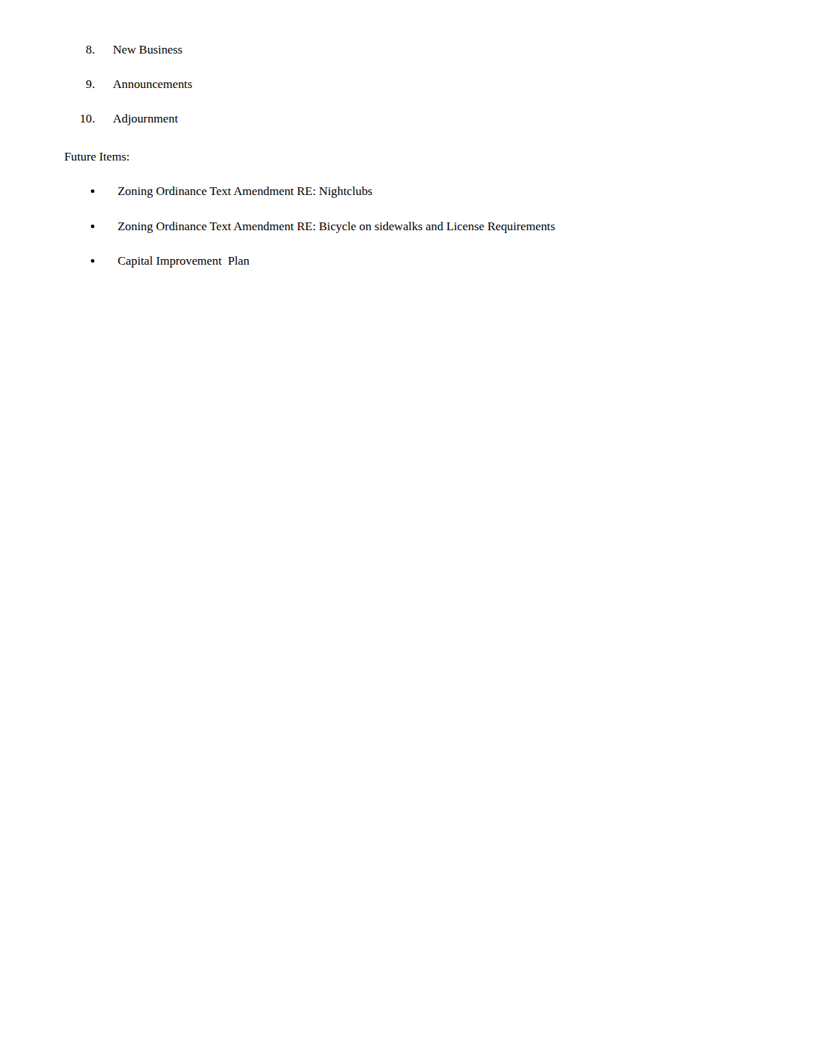New Business
Announcements
Adjournment
Future Items:
Zoning Ordinance Text Amendment RE: Nightclubs
Zoning Ordinance Text Amendment RE: Bicycle on sidewalks and License Requirements
Capital Improvement Plan